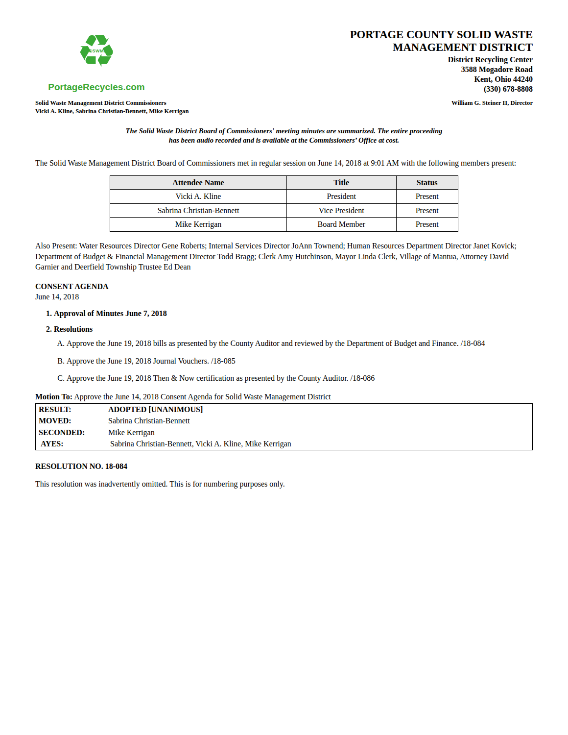♻
PCSWMD
PortageRecycles.com
PORTAGE COUNTY SOLID WASTE
MANAGEMENT DISTRICT
District Recycling Center
3588 Mogadore Road
Kent, Ohio 44240
(330) 678-8808
Solid Waste Management District Commissioners
Vicki A. Kline, Sabrina Christian-Bennett, Mike Kerrigan
William G. Steiner II, Director
The Solid Waste District Board of Commissioners' meeting minutes are summarized. The entire proceeding
has been audio recorded and is available at the Commissioners’ Office at cost.
The Solid Waste Management District Board of Commissioners met in regular session on June 14, 2018 at 9:01 AM with the following members present:
| Attendee Name | Title | Status |
| --- | --- | --- |
| Vicki A. Kline | President | Present |
| Sabrina Christian-Bennett | Vice President | Present |
| Mike Kerrigan | Board Member | Present |
Also Present: Water Resources Director Gene Roberts; Internal Services Director JoAnn Townend; Human Resources Department Director Janet Kovick; Department of Budget & Financial Management Director Todd Bragg; Clerk Amy Hutchinson, Mayor Linda Clerk, Village of Mantua, Attorney David Garnier and Deerfield Township Trustee Ed Dean
Consent Agenda
June 14, 2018
Approval of Minutes June 7, 2018
Resolutions
Approve the June 19, 2018 bills as presented by the County Auditor and reviewed by the Department of Budget and Finance. /18-084
Approve the June 19, 2018 Journal Vouchers. /18-085
Approve the June 19, 2018 Then & Now certification as presented by the County Auditor. /18-086
Motion To: Approve the June 14, 2018 Consent Agenda for Solid Waste Management District
| RESULT: | ADOPTED [UNANIMOUS] |
| MOVED: | Sabrina Christian-Bennett |
| SECONDED: | Mike Kerrigan |
| AYES: | Sabrina Christian-Bennett, Vicki A. Kline, Mike Kerrigan |
RESOLUTION NO. 18-084
This resolution was inadvertently omitted. This is for numbering purposes only.